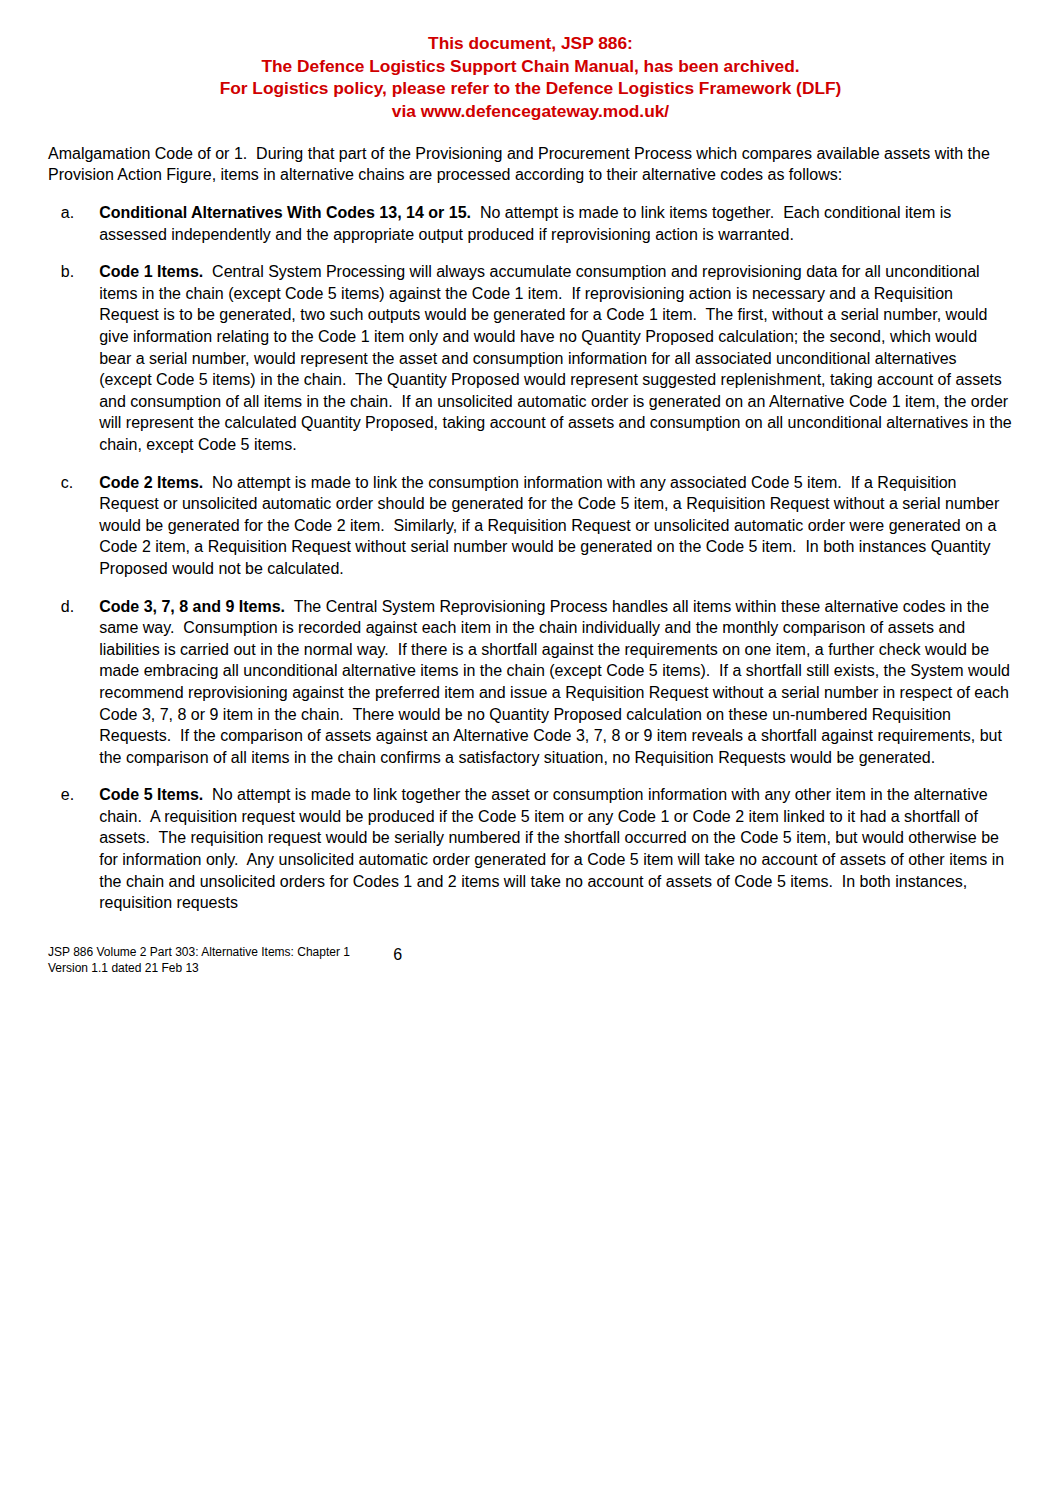This document, JSP 886: The Defence Logistics Support Chain Manual, has been archived. For Logistics policy, please refer to the Defence Logistics Framework (DLF) via www.defencegateway.mod.uk/
Amalgamation Code of or 1. During that part of the Provisioning and Procurement Process which compares available assets with the Provision Action Figure, items in alternative chains are processed according to their alternative codes as follows:
a. Conditional Alternatives With Codes 13, 14 or 15. No attempt is made to link items together. Each conditional item is assessed independently and the appropriate output produced if reprovisioning action is warranted.
b. Code 1 Items. Central System Processing will always accumulate consumption and reprovisioning data for all unconditional items in the chain (except Code 5 items) against the Code 1 item. If reprovisioning action is necessary and a Requisition Request is to be generated, two such outputs would be generated for a Code 1 item. The first, without a serial number, would give information relating to the Code 1 item only and would have no Quantity Proposed calculation; the second, which would bear a serial number, would represent the asset and consumption information for all associated unconditional alternatives (except Code 5 items) in the chain. The Quantity Proposed would represent suggested replenishment, taking account of assets and consumption of all items in the chain. If an unsolicited automatic order is generated on an Alternative Code 1 item, the order will represent the calculated Quantity Proposed, taking account of assets and consumption on all unconditional alternatives in the chain, except Code 5 items.
c. Code 2 Items. No attempt is made to link the consumption information with any associated Code 5 item. If a Requisition Request or unsolicited automatic order should be generated for the Code 5 item, a Requisition Request without a serial number would be generated for the Code 2 item. Similarly, if a Requisition Request or unsolicited automatic order were generated on a Code 2 item, a Requisition Request without serial number would be generated on the Code 5 item. In both instances Quantity Proposed would not be calculated.
d. Code 3, 7, 8 and 9 Items. The Central System Reprovisioning Process handles all items within these alternative codes in the same way. Consumption is recorded against each item in the chain individually and the monthly comparison of assets and liabilities is carried out in the normal way. If there is a shortfall against the requirements on one item, a further check would be made embracing all unconditional alternative items in the chain (except Code 5 items). If a shortfall still exists, the System would recommend reprovisioning against the preferred item and issue a Requisition Request without a serial number in respect of each Code 3, 7, 8 or 9 item in the chain. There would be no Quantity Proposed calculation on these un-numbered Requisition Requests. If the comparison of assets against an Alternative Code 3, 7, 8 or 9 item reveals a shortfall against requirements, but the comparison of all items in the chain confirms a satisfactory situation, no Requisition Requests would be generated.
e. Code 5 Items. No attempt is made to link together the asset or consumption information with any other item in the alternative chain. A requisition request would be produced if the Code 5 item or any Code 1 or Code 2 item linked to it had a shortfall of assets. The requisition request would be serially numbered if the shortfall occurred on the Code 5 item, but would otherwise be for information only. Any unsolicited automatic order generated for a Code 5 item will take no account of assets of other items in the chain and unsolicited orders for Codes 1 and 2 items will take no account of assets of Code 5 items. In both instances, requisition requests
JSP 886 Volume 2 Part 303: Alternative Items: Chapter 1
Version 1.1 dated 21 Feb 13 6